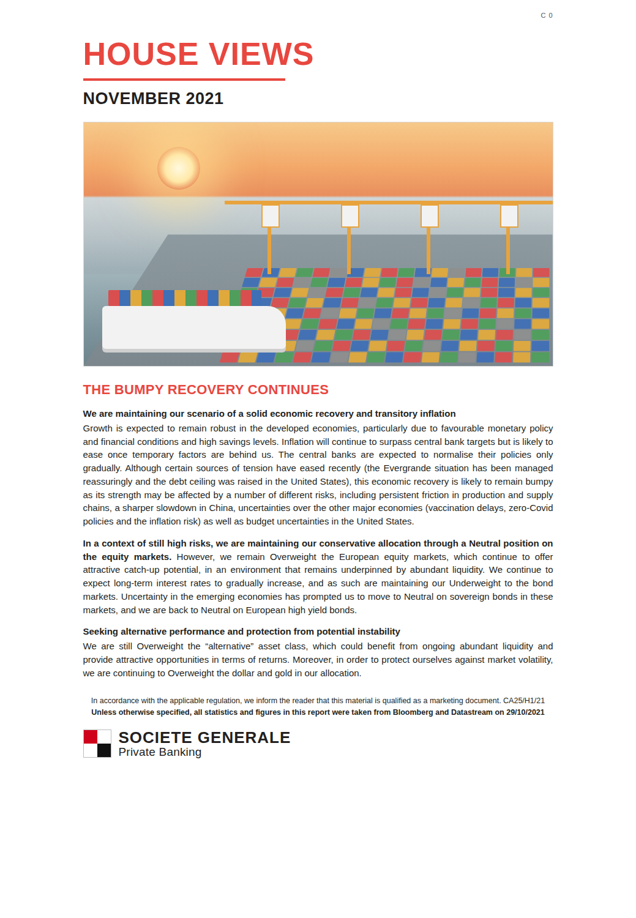C 0
HOUSE VIEWS
NOVEMBER 2021
THE BUMPY RECOVERY CONTINUES
We are maintaining our scenario of a solid economic recovery and transitory inflation
Growth is expected to remain robust in the developed economies, particularly due to favourable monetary policy and financial conditions and high savings levels. Inflation will continue to surpass central bank targets but is likely to ease once temporary factors are behind us. The central banks are expected to normalise their policies only gradually. Although certain sources of tension have eased recently (the Evergrande situation has been managed reassuringly and the debt ceiling was raised in the United States), this economic recovery is likely to remain bumpy as its strength may be affected by a number of different risks, including persistent friction in production and supply chains, a sharper slowdown in China, uncertainties over the other major economies (vaccination delays, zero-Covid policies and the inflation risk) as well as budget uncertainties in the United States.
In a context of still high risks, we are maintaining our conservative allocation through a Neutral position on the equity markets. However, we remain Overweight the European equity markets, which continue to offer attractive catch-up potential, in an environment that remains underpinned by abundant liquidity. We continue to expect long-term interest rates to gradually increase, and as such are maintaining our Underweight to the bond markets. Uncertainty in the emerging economies has prompted us to move to Neutral on sovereign bonds in these markets, and we are back to Neutral on European high yield bonds.
Seeking alternative performance and protection from potential instability
We are still Overweight the “alternative” asset class, which could benefit from ongoing abundant liquidity and provide attractive opportunities in terms of returns. Moreover, in order to protect ourselves against market volatility, we are continuing to Overweight the dollar and gold in our allocation.
In accordance with the applicable regulation, we inform the reader that this material is qualified as a marketing document. CA25/H1/21
Unless otherwise specified, all statistics and figures in this report were taken from Bloomberg and Datastream on 29/10/2021
SOCIETE GENERALE
Private Banking